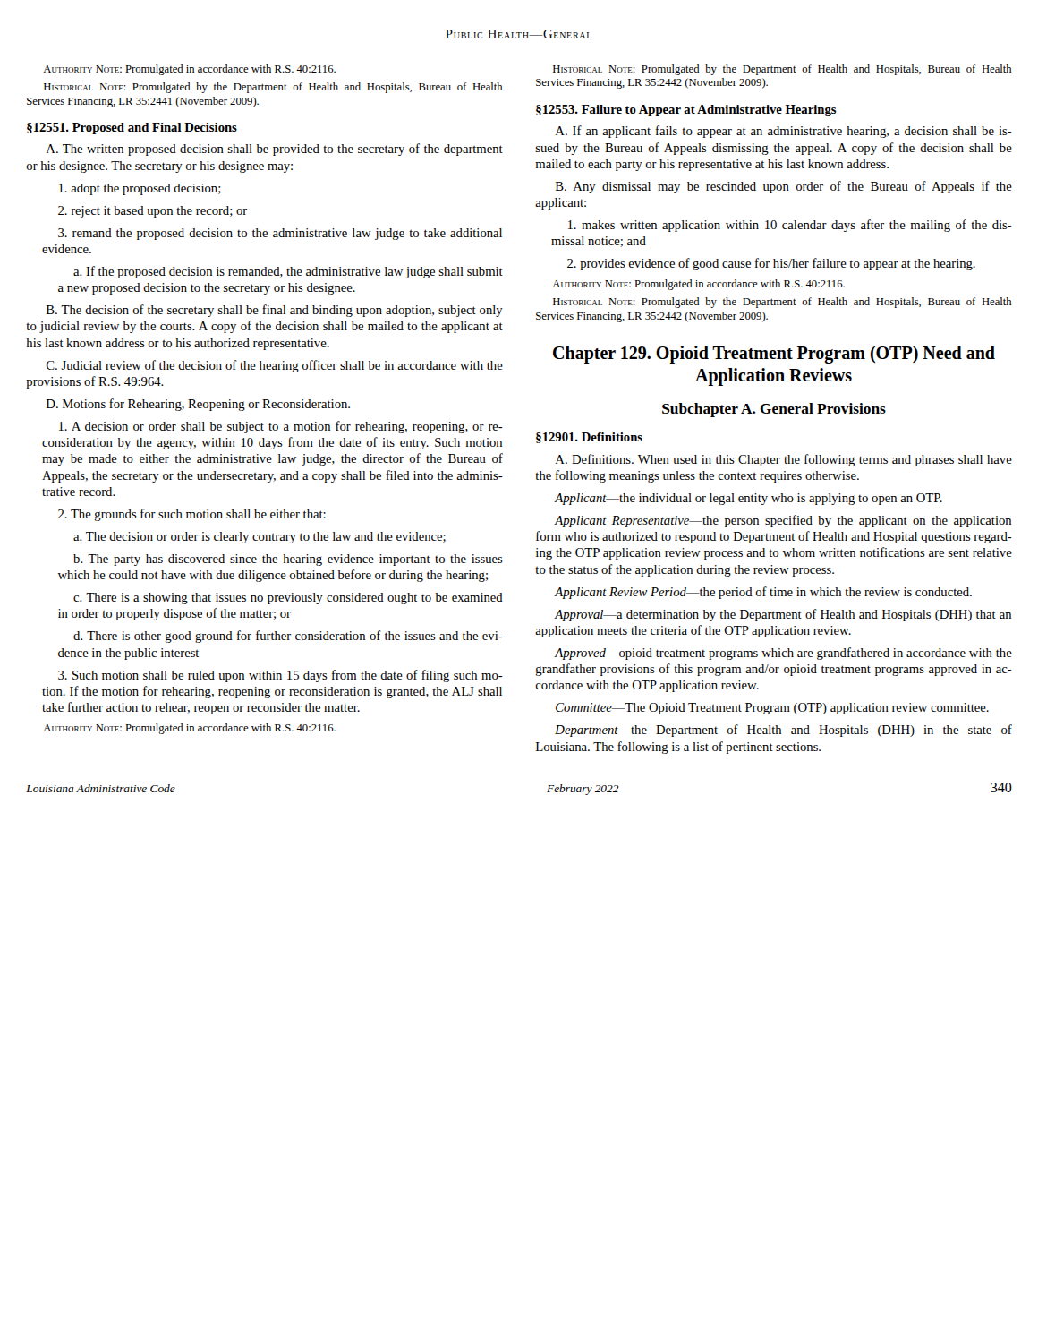Public Health—General
Authority Note: Promulgated in accordance with R.S. 40:2116.
Historical Note: Promulgated by the Department of Health and Hospitals, Bureau of Health Services Financing, LR 35:2441 (November 2009).
§12551. Proposed and Final Decisions
A. The written proposed decision shall be provided to the secretary of the department or his designee. The secretary or his designee may:
1. adopt the proposed decision;
2. reject it based upon the record; or
3. remand the proposed decision to the administrative law judge to take additional evidence.
a. If the proposed decision is remanded, the administrative law judge shall submit a new proposed decision to the secretary or his designee.
B. The decision of the secretary shall be final and binding upon adoption, subject only to judicial review by the courts. A copy of the decision shall be mailed to the applicant at his last known address or to his authorized representative.
C. Judicial review of the decision of the hearing officer shall be in accordance with the provisions of R.S. 49:964.
D. Motions for Rehearing, Reopening or Reconsideration.
1. A decision or order shall be subject to a motion for rehearing, reopening, or reconsideration by the agency, within 10 days from the date of its entry. Such motion may be made to either the administrative law judge, the director of the Bureau of Appeals, the secretary or the undersecretary, and a copy shall be filed into the administrative record.
2. The grounds for such motion shall be either that:
a. The decision or order is clearly contrary to the law and the evidence;
b. The party has discovered since the hearing evidence important to the issues which he could not have with due diligence obtained before or during the hearing;
c. There is a showing that issues no previously considered ought to be examined in order to properly dispose of the matter; or
d. There is other good ground for further consideration of the issues and the evidence in the public interest
3. Such motion shall be ruled upon within 15 days from the date of filing such motion. If the motion for rehearing, reopening or reconsideration is granted, the ALJ shall take further action to rehear, reopen or reconsider the matter.
Authority Note: Promulgated in accordance with R.S. 40:2116.
Historical Note: Promulgated by the Department of Health and Hospitals, Bureau of Health Services Financing, LR 35:2442 (November 2009).
§12553. Failure to Appear at Administrative Hearings
A. If an applicant fails to appear at an administrative hearing, a decision shall be issued by the Bureau of Appeals dismissing the appeal. A copy of the decision shall be mailed to each party or his representative at his last known address.
B. Any dismissal may be rescinded upon order of the Bureau of Appeals if the applicant:
1. makes written application within 10 calendar days after the mailing of the dismissal notice; and
2. provides evidence of good cause for his/her failure to appear at the hearing.
Authority Note: Promulgated in accordance with R.S. 40:2116.
Historical Note: Promulgated by the Department of Health and Hospitals, Bureau of Health Services Financing, LR 35:2442 (November 2009).
Chapter 129. Opioid Treatment Program (OTP) Need and Application Reviews
Subchapter A. General Provisions
§12901. Definitions
A. Definitions. When used in this Chapter the following terms and phrases shall have the following meanings unless the context requires otherwise.
Applicant―the individual or legal entity who is applying to open an OTP.
Applicant Representative―the person specified by the applicant on the application form who is authorized to respond to Department of Health and Hospital questions regarding the OTP application review process and to whom written notifications are sent relative to the status of the application during the review process.
Applicant Review Period―the period of time in which the review is conducted.
Approval―a determination by the Department of Health and Hospitals (DHH) that an application meets the criteria of the OTP application review.
Approved―opioid treatment programs which are grandfathered in accordance with the grandfather provisions of this program and/or opioid treatment programs approved in accordance with the OTP application review.
Committee―The Opioid Treatment Program (OTP) application review committee.
Department―the Department of Health and Hospitals (DHH) in the state of Louisiana. The following is a list of pertinent sections.
Louisiana Administrative Code February 2022 340